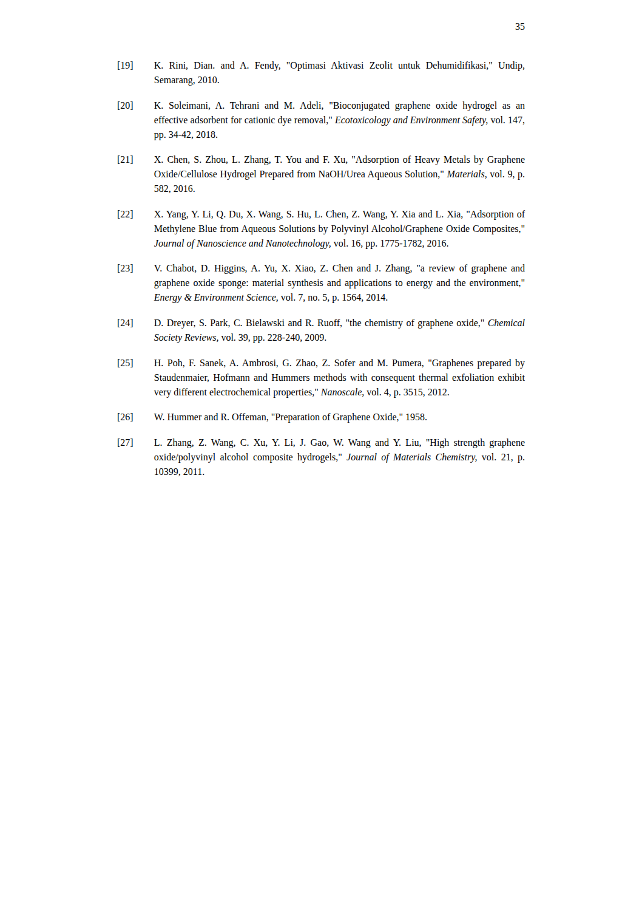35
[19] K. Rini, Dian. and A. Fendy, "Optimasi Aktivasi Zeolit untuk Dehumidifikasi," Undip, Semarang, 2010.
[20] K. Soleimani, A. Tehrani and M. Adeli, "Bioconjugated graphene oxide hydrogel as an effective adsorbent for cationic dye removal," Ecotoxicology and Environment Safety, vol. 147, pp. 34-42, 2018.
[21] X. Chen, S. Zhou, L. Zhang, T. You and F. Xu, "Adsorption of Heavy Metals by Graphene Oxide/Cellulose Hydrogel Prepared from NaOH/Urea Aqueous Solution," Materials, vol. 9, p. 582, 2016.
[22] X. Yang, Y. Li, Q. Du, X. Wang, S. Hu, L. Chen, Z. Wang, Y. Xia and L. Xia, "Adsorption of Methylene Blue from Aqueous Solutions by Polyvinyl Alcohol/Graphene Oxide Composites," Journal of Nanoscience and Nanotechnology, vol. 16, pp. 1775-1782, 2016.
[23] V. Chabot, D. Higgins, A. Yu, X. Xiao, Z. Chen and J. Zhang, "a review of graphene and graphene oxide sponge: material synthesis and applications to energy and the environment," Energy & Environment Science, vol. 7, no. 5, p. 1564, 2014.
[24] D. Dreyer, S. Park, C. Bielawski and R. Ruoff, "the chemistry of graphene oxide," Chemical Society Reviews, vol. 39, pp. 228-240, 2009.
[25] H. Poh, F. Sanek, A. Ambrosi, G. Zhao, Z. Sofer and M. Pumera, "Graphenes prepared by Staudenmaier, Hofmann and Hummers methods with consequent thermal exfoliation exhibit very different electrochemical properties," Nanoscale, vol. 4, p. 3515, 2012.
[26] W. Hummer and R. Offeman, "Preparation of Graphene Oxide," 1958.
[27] L. Zhang, Z. Wang, C. Xu, Y. Li, J. Gao, W. Wang and Y. Liu, "High strength graphene oxide/polyvinyl alcohol composite hydrogels," Journal of Materials Chemistry, vol. 21, p. 10399, 2011.